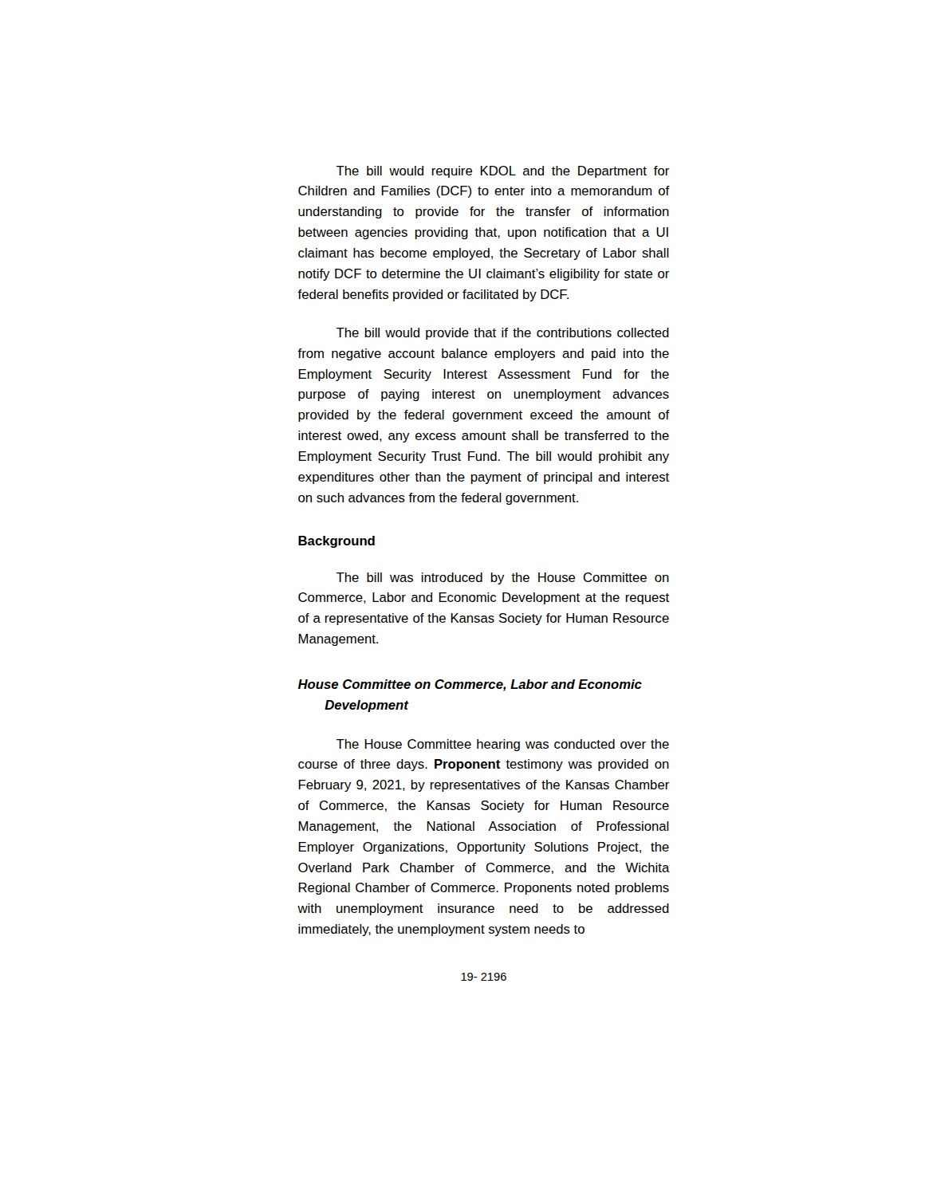The bill would require KDOL and the Department for Children and Families (DCF) to enter into a memorandum of understanding to provide for the transfer of information between agencies providing that, upon notification that a UI claimant has become employed, the Secretary of Labor shall notify DCF to determine the UI claimant’s eligibility for state or federal benefits provided or facilitated by DCF.
The bill would provide that if the contributions collected from negative account balance employers and paid into the Employment Security Interest Assessment Fund for the purpose of paying interest on unemployment advances provided by the federal government exceed the amount of interest owed, any excess amount shall be transferred to the Employment Security Trust Fund. The bill would prohibit any expenditures other than the payment of principal and interest on such advances from the federal government.
Background
The bill was introduced by the House Committee on Commerce, Labor and Economic Development at the request of a representative of the Kansas Society for Human Resource Management.
House Committee on Commerce, Labor and EconomicDevelopment
The House Committee hearing was conducted over the course of three days. Proponent testimony was provided on February 9, 2021, by representatives of the Kansas Chamber of Commerce, the Kansas Society for Human Resource Management, the National Association of Professional Employer Organizations, Opportunity Solutions Project, the Overland Park Chamber of Commerce, and the Wichita Regional Chamber of Commerce. Proponents noted problems with unemployment insurance need to be addressed immediately, the unemployment system needs to
19- 2196